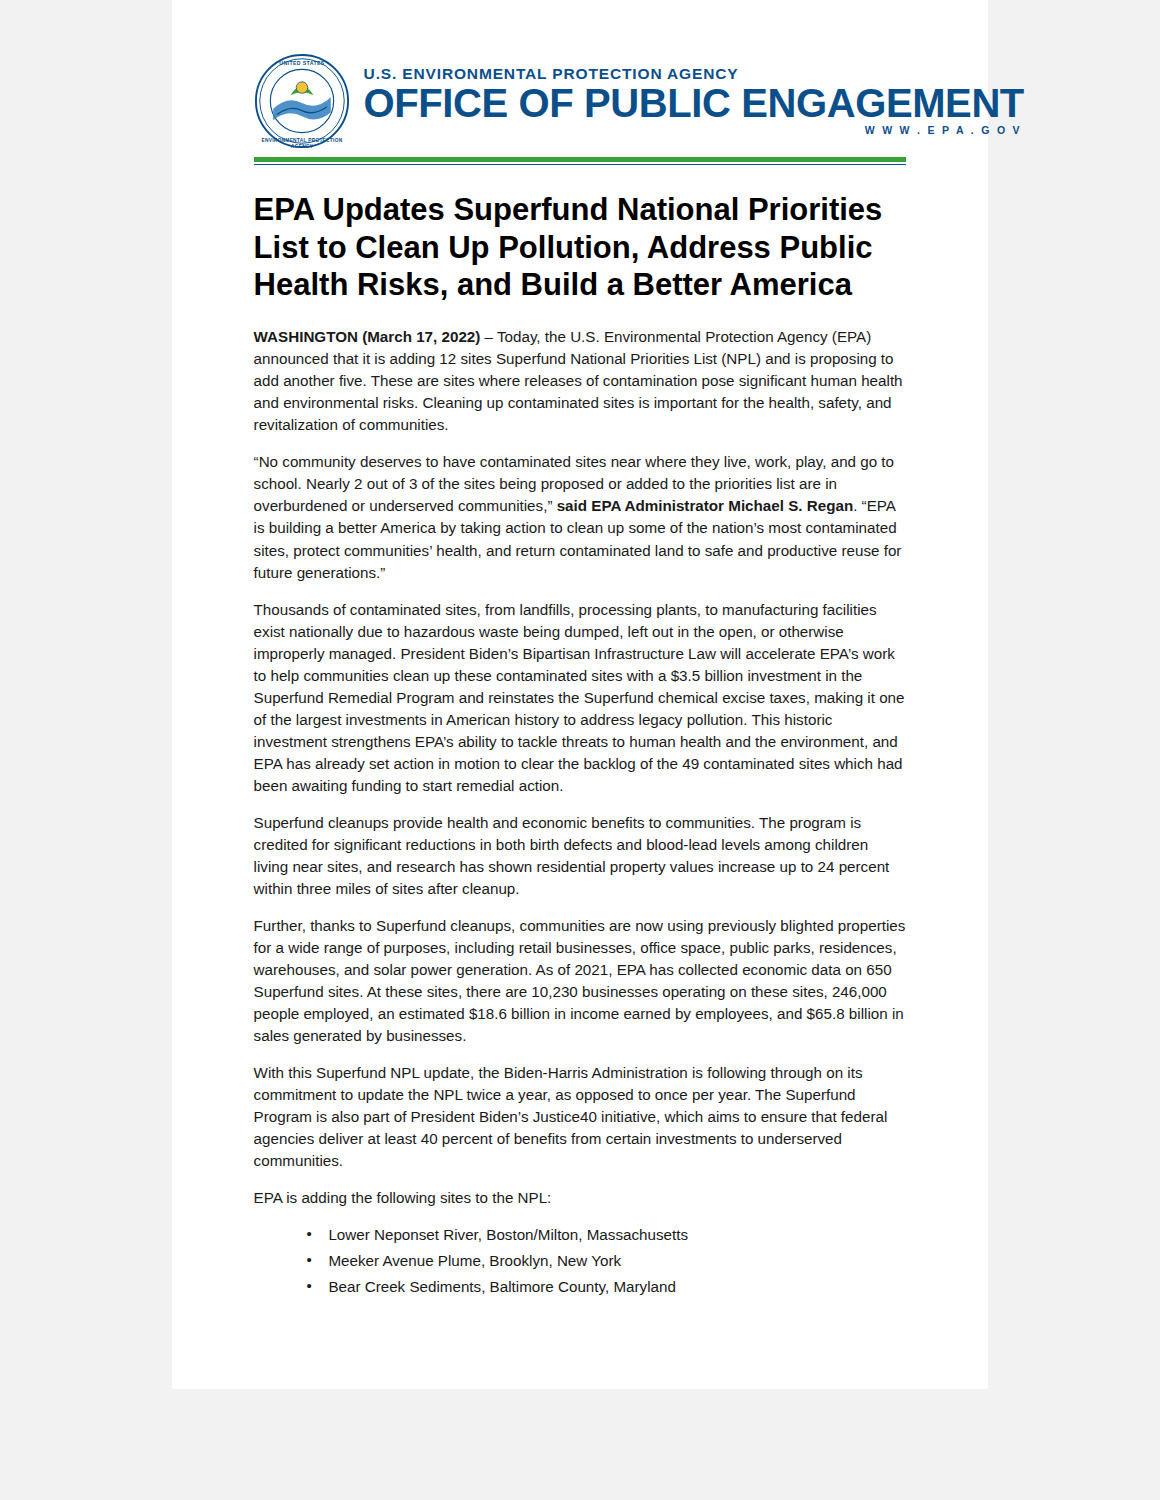UNITED STATES ENVIRONMENTAL PROTECTION AGENCY
U.S. ENVIRONMENTAL PROTECTION AGENCY
OFFICE OF PUBLIC ENGAGEMENT
W W W . E P A . G O V
EPA Updates Superfund National Priorities List to Clean Up Pollution, Address Public Health Risks, and Build a Better America
WASHINGTON (March 17, 2022) – Today, the U.S. Environmental Protection Agency (EPA) announced that it is adding 12 sites Superfund National Priorities List (NPL) and is proposing to add another five. These are sites where releases of contamination pose significant human health and environmental risks. Cleaning up contaminated sites is important for the health, safety, and revitalization of communities.
“No community deserves to have contaminated sites near where they live, work, play, and go to school. Nearly 2 out of 3 of the sites being proposed or added to the priorities list are in overburdened or underserved communities,” said EPA Administrator Michael S. Regan. “EPA is building a better America by taking action to clean up some of the nation’s most contaminated sites, protect communities’ health, and return contaminated land to safe and productive reuse for future generations.”
Thousands of contaminated sites, from landfills, processing plants, to manufacturing facilities exist nationally due to hazardous waste being dumped, left out in the open, or otherwise improperly managed. President Biden’s Bipartisan Infrastructure Law will accelerate EPA’s work to help communities clean up these contaminated sites with a $3.5 billion investment in the Superfund Remedial Program and reinstates the Superfund chemical excise taxes, making it one of the largest investments in American history to address legacy pollution. This historic investment strengthens EPA’s ability to tackle threats to human health and the environment, and EPA has already set action in motion to clear the backlog of the 49 contaminated sites which had been awaiting funding to start remedial action.
Superfund cleanups provide health and economic benefits to communities. The program is credited for significant reductions in both birth defects and blood-lead levels among children living near sites, and research has shown residential property values increase up to 24 percent within three miles of sites after cleanup.
Further, thanks to Superfund cleanups, communities are now using previously blighted properties for a wide range of purposes, including retail businesses, office space, public parks, residences, warehouses, and solar power generation. As of 2021, EPA has collected economic data on 650 Superfund sites. At these sites, there are 10,230 businesses operating on these sites, 246,000 people employed, an estimated $18.6 billion in income earned by employees, and $65.8 billion in sales generated by businesses.
With this Superfund NPL update, the Biden-Harris Administration is following through on its commitment to update the NPL twice a year, as opposed to once per year. The Superfund Program is also part of President Biden’s Justice40 initiative, which aims to ensure that federal agencies deliver at least 40 percent of benefits from certain investments to underserved communities.
EPA is adding the following sites to the NPL:
Lower Neponset River, Boston/Milton, Massachusetts
Meeker Avenue Plume, Brooklyn, New York
Bear Creek Sediments, Baltimore County, Maryland